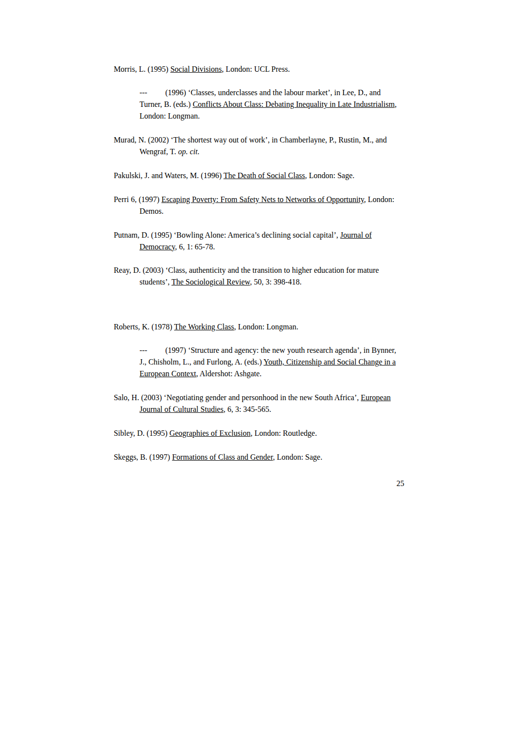Morris, L. (1995) Social Divisions, London: UCL Press.
---(1996) ‘Classes, underclasses and the labour market’, in Lee, D., and Turner, B. (eds.) Conflicts About Class: Debating Inequality in Late Industrialism, London: Longman.
Murad, N. (2002) ‘The shortest way out of work’, in Chamberlayne, P., Rustin, M., and Wengraf, T. op. cit.
Pakulski, J. and Waters, M. (1996) The Death of Social Class, London: Sage.
Perri 6, (1997) Escaping Poverty: From Safety Nets to Networks of Opportunity, London: Demos.
Putnam, D. (1995) ‘Bowling Alone: America’s declining social capital’, Journal of Democracy, 6, 1: 65-78.
Reay, D. (2003) ‘Class, authenticity and the transition to higher education for mature students’, The Sociological Review, 50, 3: 398-418.
Roberts, K. (1978) The Working Class, London: Longman.
---(1997) ‘Structure and agency: the new youth research agenda’, in Bynner, J., Chisholm, L., and Furlong, A. (eds.) Youth, Citizenship and Social Change in a European Context, Aldershot: Ashgate.
Salo, H. (2003) ‘Negotiating gender and personhood in the new South Africa’, European Journal of Cultural Studies, 6, 3: 345-565.
Sibley, D. (1995) Geographies of Exclusion, London: Routledge.
Skeggs, B. (1997) Formations of Class and Gender, London: Sage.
25